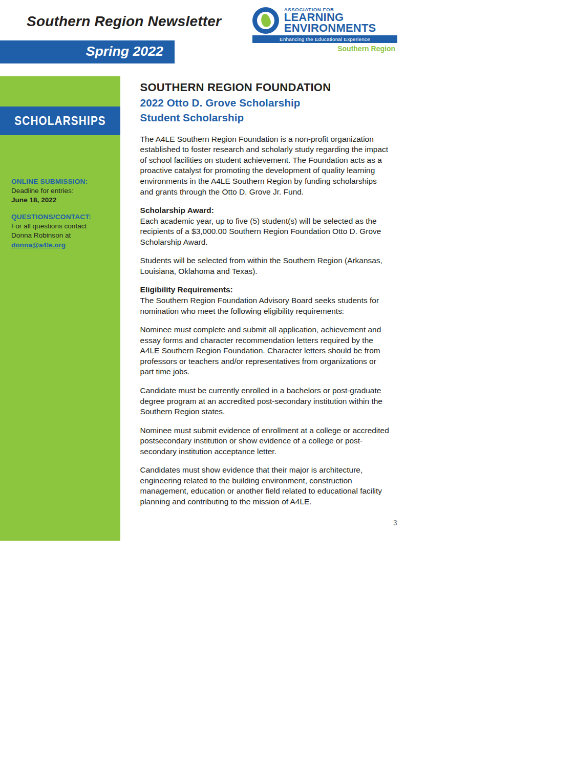Southern Region Newsletter
Spring 2022
ASSOCIATION FOR
LEARNING
ENVIRONMENTS
Enhancing the Educational Experience
Southern Region
SCHOLARSHIPS
ONLINE SUBMISSION:
Deadline for entries:
June 18, 2022
QUESTIONS/CONTACT:
For all questions contact
Donna Robinson at
donna@a4le.org
SOUTHERN REGION FOUNDATION
2022 Otto D. Grove Scholarship
Student Scholarship
The A4LE Southern Region Foundation is a non-profit organization established to foster research and scholarly study regarding the impact of school facilities on student achievement. The Foundation acts as a proactive catalyst for promoting the development of quality learning environments in the A4LE Southern Region by funding scholarships and grants through the Otto D. Grove Jr. Fund.
Scholarship Award:
Each academic year, up to five (5) student(s) will be selected as the recipients of a $3,000.00 Southern Region Foundation Otto D. Grove Scholarship Award.
Students will be selected from within the Southern Region (Arkansas, Louisiana, Oklahoma and Texas).
Eligibility Requirements:
The Southern Region Foundation Advisory Board seeks students for nomination who meet the following eligibility requirements:
Nominee must complete and submit all application, achievement and essay forms and character recommendation letters required by the A4LE Southern Region Foundation. Character letters should be from professors or teachers and/or representatives from organizations or part time jobs.
Candidate must be currently enrolled in a bachelors or post-graduate degree program at an accredited post-secondary institution within the Southern Region states.
Nominee must submit evidence of enrollment at a college or accredited postsecondary institution or show evidence of a college or post-secondary institution acceptance letter.
Candidates must show evidence that their major is architecture, engineering related to the building environment, construction management, education or another field related to educational facility planning and contributing to the mission of A4LE.
3